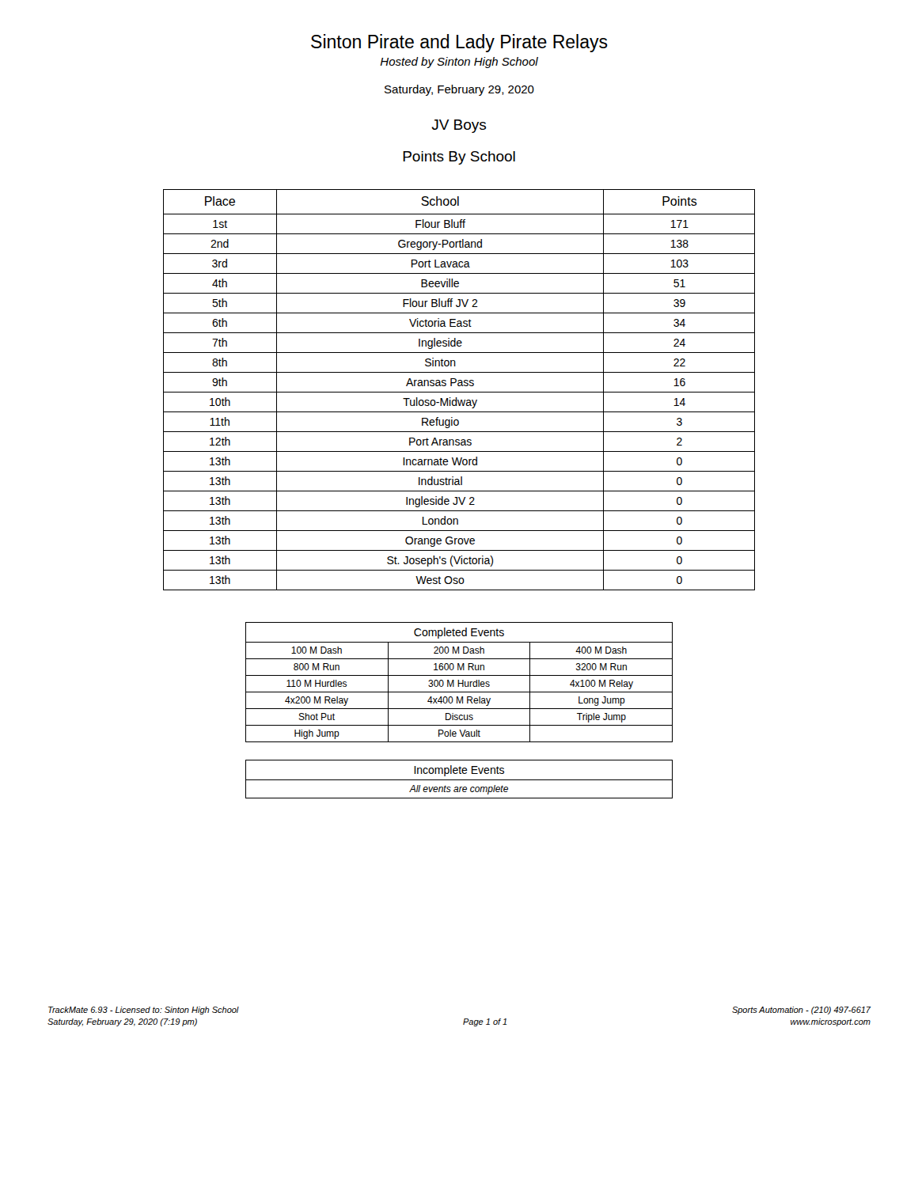Sinton Pirate and Lady Pirate Relays
Hosted by Sinton High School
Saturday, February 29, 2020
JV Boys
Points By School
| Place | School | Points |
| --- | --- | --- |
| 1st | Flour Bluff | 171 |
| 2nd | Gregory-Portland | 138 |
| 3rd | Port Lavaca | 103 |
| 4th | Beeville | 51 |
| 5th | Flour Bluff JV 2 | 39 |
| 6th | Victoria East | 34 |
| 7th | Ingleside | 24 |
| 8th | Sinton | 22 |
| 9th | Aransas Pass | 16 |
| 10th | Tuloso-Midway | 14 |
| 11th | Refugio | 3 |
| 12th | Port Aransas | 2 |
| 13th | Incarnate Word | 0 |
| 13th | Industrial | 0 |
| 13th | Ingleside JV 2 | 0 |
| 13th | London | 0 |
| 13th | Orange Grove | 0 |
| 13th | St. Joseph's (Victoria) | 0 |
| 13th | West Oso | 0 |
| Completed Events |
| --- |
| 100 M Dash | 200 M Dash | 400 M Dash |
| 800 M Run | 1600 M Run | 3200 M Run |
| 110 M Hurdles | 300 M Hurdles | 4x100 M Relay |
| 4x200 M Relay | 4x400 M Relay | Long Jump |
| Shot Put | Discus | Triple Jump |
| High Jump | Pole Vault | |
| Incomplete Events |
| --- |
| All events are complete |
TrackMate 6.93 - Licensed to: Sinton High School
Saturday, February 29, 2020 (7:19 pm)
Page 1 of 1
Sports Automation - (210) 497-6617
www.microsport.com